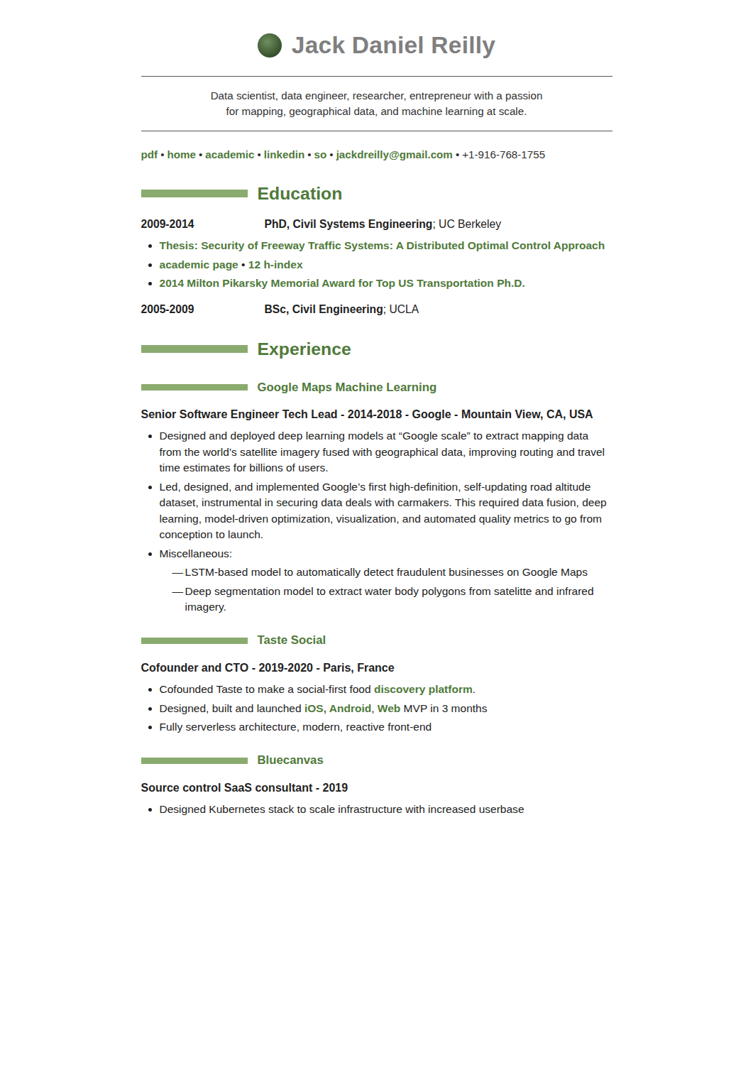Jack Daniel Reilly
Data scientist, data engineer, researcher, entrepreneur with a passion
for mapping, geographical data, and machine learning at scale.
pdf•home•academic•linkedin•so•jackdreilly@gmail.com•+1-916-768-1755
Education
2009-2014
PhD, Civil Systems Engineering; UC Berkeley
Thesis: Security of Freeway Traffic Systems: A Distributed Optimal Control Approach
academic page • 12 h-index
2014 Milton Pikarsky Memorial Award for Top US Transportation Ph.D.
2005-2009
BSc, Civil Engineering; UCLA
Experience
Google Maps Machine Learning
Senior Software Engineer Tech Lead - 2014-2018 - Google - Mountain View, CA, USA
Designed and deployed deep learning models at “Google scale” to extract mapping data from the world’s satellite imagery fused with geographical data, improving routing and travel time estimates for billions of users.
Led, designed, and implemented Google’s first high-definition, self-updating road altitude dataset, instrumental in securing data deals with carmakers. This required data fusion, deep learning, model-driven optimization, visualization, and automated quality metrics to go from conception to launch.
Miscellaneous:
LSTM-based model to automatically detect fraudulent businesses on Google Maps
Deep segmentation model to extract water body polygons from satelitte and infrared imagery.
Taste Social
Cofounder and CTO - 2019-2020 - Paris, France
Cofounded Taste to make a social-first food discovery platform.
Designed, built and launched iOS, Android, Web MVP in 3 months
Fully serverless architecture, modern, reactive front-end
Bluecanvas
Source control SaaS consultant - 2019
Designed Kubernetes stack to scale infrastructure with increased userbase